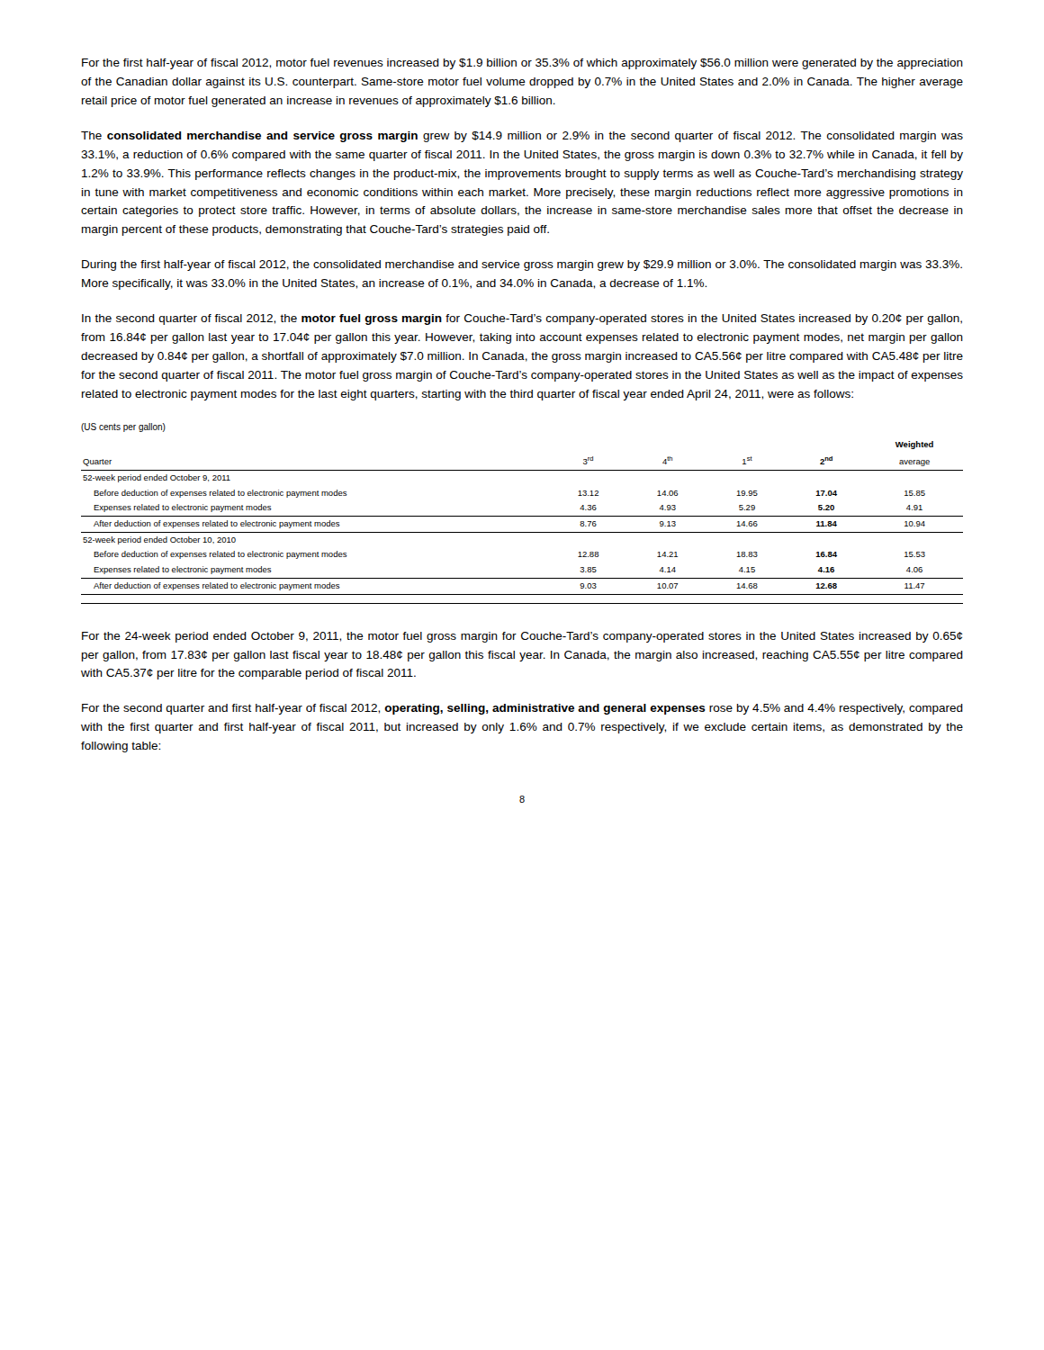For the first half-year of fiscal 2012, motor fuel revenues increased by $1.9 billion or 35.3% of which approximately $56.0 million were generated by the appreciation of the Canadian dollar against its U.S. counterpart. Same-store motor fuel volume dropped by 0.7% in the United States and 2.0% in Canada. The higher average retail price of motor fuel generated an increase in revenues of approximately $1.6 billion.
The consolidated merchandise and service gross margin grew by $14.9 million or 2.9% in the second quarter of fiscal 2012. The consolidated margin was 33.1%, a reduction of 0.6% compared with the same quarter of fiscal 2011. In the United States, the gross margin is down 0.3% to 32.7% while in Canada, it fell by 1.2% to 33.9%. This performance reflects changes in the product-mix, the improvements brought to supply terms as well as Couche-Tard’s merchandising strategy in tune with market competitiveness and economic conditions within each market. More precisely, these margin reductions reflect more aggressive promotions in certain categories to protect store traffic. However, in terms of absolute dollars, the increase in same-store merchandise sales more that offset the decrease in margin percent of these products, demonstrating that Couche-Tard’s strategies paid off.
During the first half-year of fiscal 2012, the consolidated merchandise and service gross margin grew by $29.9 million or 3.0%. The consolidated margin was 33.3%. More specifically, it was 33.0% in the United States, an increase of 0.1%, and 34.0% in Canada, a decrease of 1.1%.
In the second quarter of fiscal 2012, the motor fuel gross margin for Couche-Tard’s company-operated stores in the United States increased by 0.20¢ per gallon, from 16.84¢ per gallon last year to 17.04¢ per gallon this year. However, taking into account expenses related to electronic payment modes, net margin per gallon decreased by 0.84¢ per gallon, a shortfall of approximately $7.0 million. In Canada, the gross margin increased to CA5.56¢ per litre compared with CA5.48¢ per litre for the second quarter of fiscal 2011. The motor fuel gross margin of Couche-Tard’s company-operated stores in the United States as well as the impact of expenses related to electronic payment modes for the last eight quarters, starting with the third quarter of fiscal year ended April 24, 2011, were as follows:
(US cents per gallon)
| | | | | | Weighted |
| --- | --- | --- | --- | --- | --- |
| Quarter | 3 rd | 4 th | 1 st | 2 nd | average |
| 52-week period ended October 9, 2011 | | | | | |
| Before deduction of expenses related to electronic payment modes | 13.12 | 14.06 | 19.95 | 17.04 | 15.85 |
| Expenses related to electronic payment modes | 4.36 | 4.93 | 5.29 | 5.20 | 4.91 |
| After deduction of expenses related to electronic payment modes | 8.76 | 9.13 | 14.66 | 11.84 | 10.94 |
| 52-week period ended October 10, 2010 | | | | | |
| Before deduction of expenses related to electronic payment modes | 12.88 | 14.21 | 18.83 | 16.84 | 15.53 |
| Expenses related to electronic payment modes | 3.85 | 4.14 | 4.15 | 4.16 | 4.06 |
| After deduction of expenses related to electronic payment modes | 9.03 | 10.07 | 14.68 | 12.68 | 11.47 |
For the 24-week period ended October 9, 2011, the motor fuel gross margin for Couche-Tard’s company-operated stores in the United States increased by 0.65¢ per gallon, from 17.83¢ per gallon last fiscal year to 18.48¢ per gallon this fiscal year. In Canada, the margin also increased, reaching CA5.55¢ per litre compared with CA5.37¢ per litre for the comparable period of fiscal 2011.
For the second quarter and first half-year of fiscal 2012, operating, selling, administrative and general expenses rose by 4.5% and 4.4% respectively, compared with the first quarter and first half-year of fiscal 2011, but increased by only 1.6% and 0.7% respectively, if we exclude certain items, as demonstrated by the following table:
8